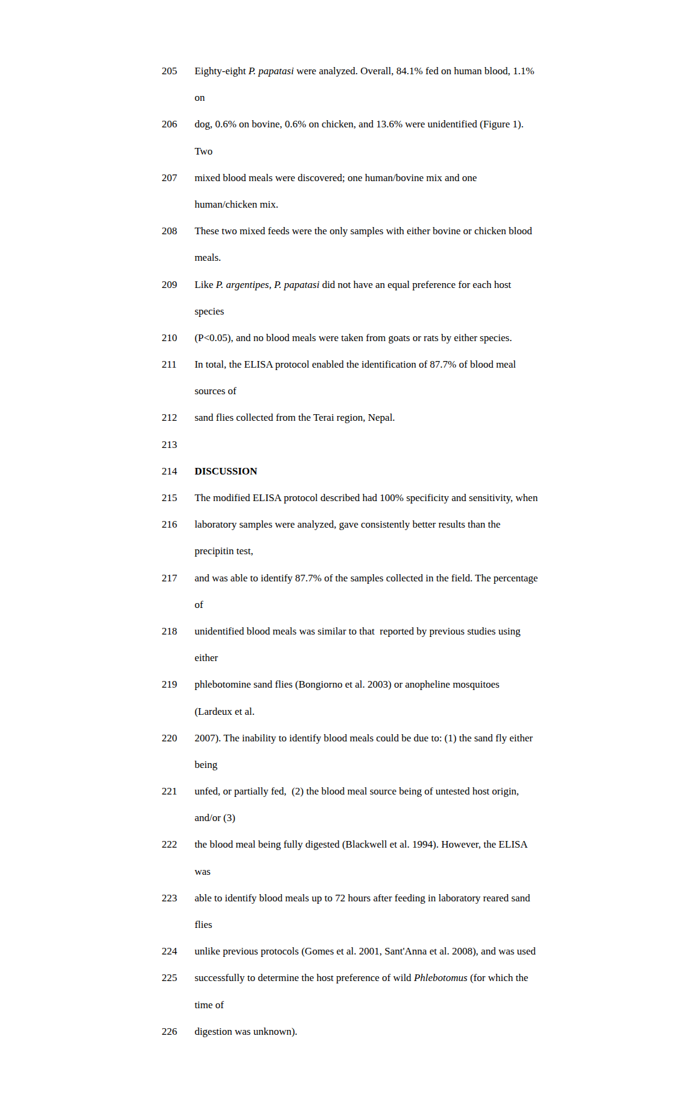205 Eighty-eight P. papatasi were analyzed. Overall, 84.1% fed on human blood, 1.1% on
206 dog, 0.6% on bovine, 0.6% on chicken, and 13.6% were unidentified (Figure 1). Two
207 mixed blood meals were discovered; one human/bovine mix and one human/chicken mix.
208 These two mixed feeds were the only samples with either bovine or chicken blood meals.
209 Like P. argentipes, P. papatasi did not have an equal preference for each host species
210 (P<0.05), and no blood meals were taken from goats or rats by either species.
211 In total, the ELISA protocol enabled the identification of 87.7% of blood meal sources of
212 sand flies collected from the Terai region, Nepal.
213
214
DISCUSSION
215 The modified ELISA protocol described had 100% specificity and sensitivity, when
216 laboratory samples were analyzed, gave consistently better results than the precipitin test,
217 and was able to identify 87.7% of the samples collected in the field. The percentage of
218 unidentified blood meals was similar to that reported by previous studies using either
219 phlebotomine sand flies (Bongiorno et al. 2003) or anopheline mosquitoes (Lardeux et al.
220 2007). The inability to identify blood meals could be due to: (1) the sand fly either being
221 unfed, or partially fed, (2) the blood meal source being of untested host origin, and/or (3)
222 the blood meal being fully digested (Blackwell et al. 1994). However, the ELISA was
223 able to identify blood meals up to 72 hours after feeding in laboratory reared sand flies
224 unlike previous protocols (Gomes et al. 2001, Sant'Anna et al. 2008), and was used
225 successfully to determine the host preference of wild Phlebotomus (for which the time of
226 digestion was unknown).